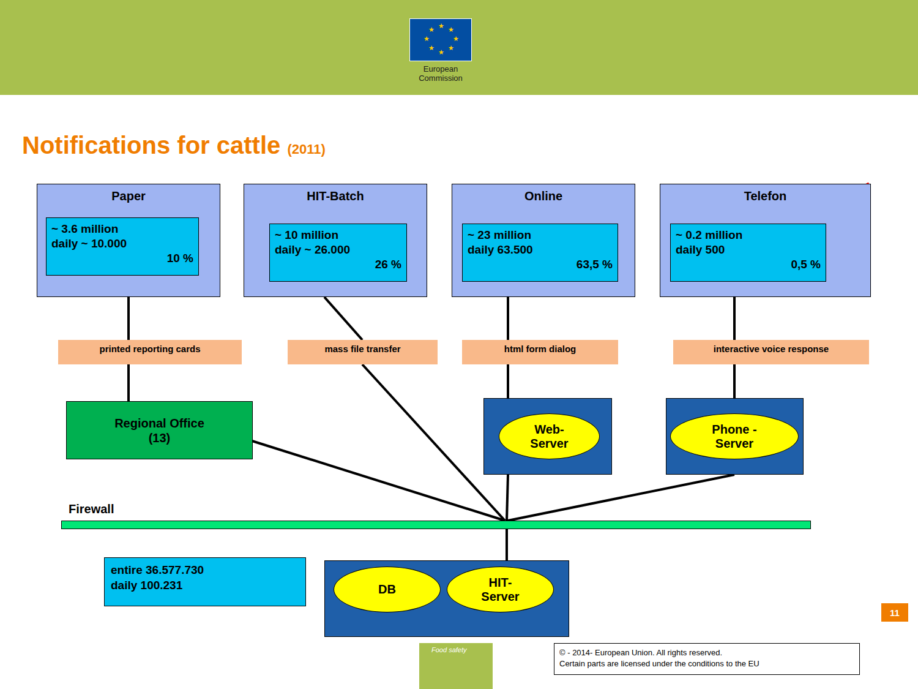★ ★ ★ ★ ★ ★ ★ ★
European
Commission
Notifications for cattle (2011)
Paper
~ 3.6 million
daily ~ 10.000
10 %
printed reporting cards
Regional Office
(13)
HIT-Batch
~ 10 million
daily ~ 26.000
26 %
mass file transfer
Online
~ 23 million
daily 63.500
63,5 %
html form dialog
Web-
Server
Telefon
~ 0.2 million
daily 500
0,5 %
interactive voice response
Phone -
Server
Firewall
entire 36.577.730
daily 100.231
DB
HIT-
Server
11
Food safety
© - 2014- European Union. All rights reserved.
Certain parts are licensed under the conditions to the EU